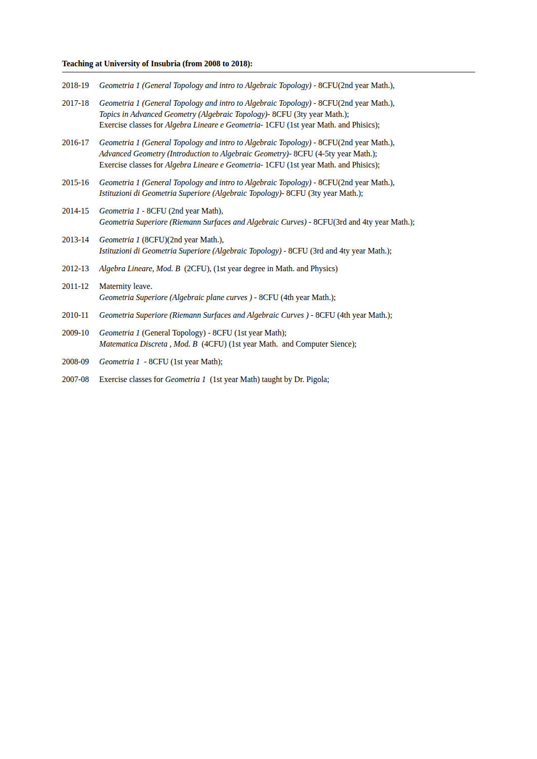Teaching at University of Insubria (from 2008 to 2018):
| 2018-19 | Geometria 1 (General Topology and intro to Algebraic Topology) - 8CFU(2nd year Math.), |
| 2017-18 | Geometria 1 (General Topology and intro to Algebraic Topology) - 8CFU(2nd year Math.), Topics in Advanced Geometry (Algebraic Topology) - 8CFU (3ty year Math.); Exercise classes for Algebra Lineare e Geometria - 1CFU (1st year Math. and Phisics); |
| 2016-17 | Geometria 1 (General Topology and intro to Algebraic Topology) - 8CFU(2nd year Math.), Advanced Geometry (Introduction to Algebraic Geometry) - 8CFU (4-5ty year Math.); Exercise classes for Algebra Lineare e Geometria - 1CFU (1st year Math. and Phisics); |
| 2015-16 | Geometria 1 (General Topology and intro to Algebraic Topology) - 8CFU(2nd year Math.), Istituzioni di Geometria Superiore (Algebraic Topology) - 8CFU (3ty year Math.); |
| 2014-15 | Geometria 1 - 8CFU (2nd year Math), Geometria Superiore (Riemann Surfaces and Algebraic Curves) - 8CFU(3rd and 4ty year Math.); |
| 2013-14 | Geometria 1 (8CFU)(2nd year Math.), Istituzioni di Geometria Superiore (Algebraic Topology) - 8CFU (3rd and 4ty year Math.); |
| 2012-13 | Algebra Lineare, Mod. B (2CFU), (1st year degree in Math. and Physics) |
| 2011-12 | Maternity leave. Geometria Superiore (Algebraic plane curves ) - 8CFU (4th year Math.); |
| 2010-11 | Geometria Superiore (Riemann Surfaces and Algebraic Curves ) - 8CFU (4th year Math.); |
| 2009-10 | Geometria 1 (General Topology) - 8CFU (1st year Math); Matematica Discreta , Mod. B (4CFU) (1st year Math. and Computer Sience); |
| 2008-09 | Geometria 1 - 8CFU (1st year Math); |
| 2007-08 | Exercise classes for Geometria 1 (1st year Math) taught by Dr. Pigola; |